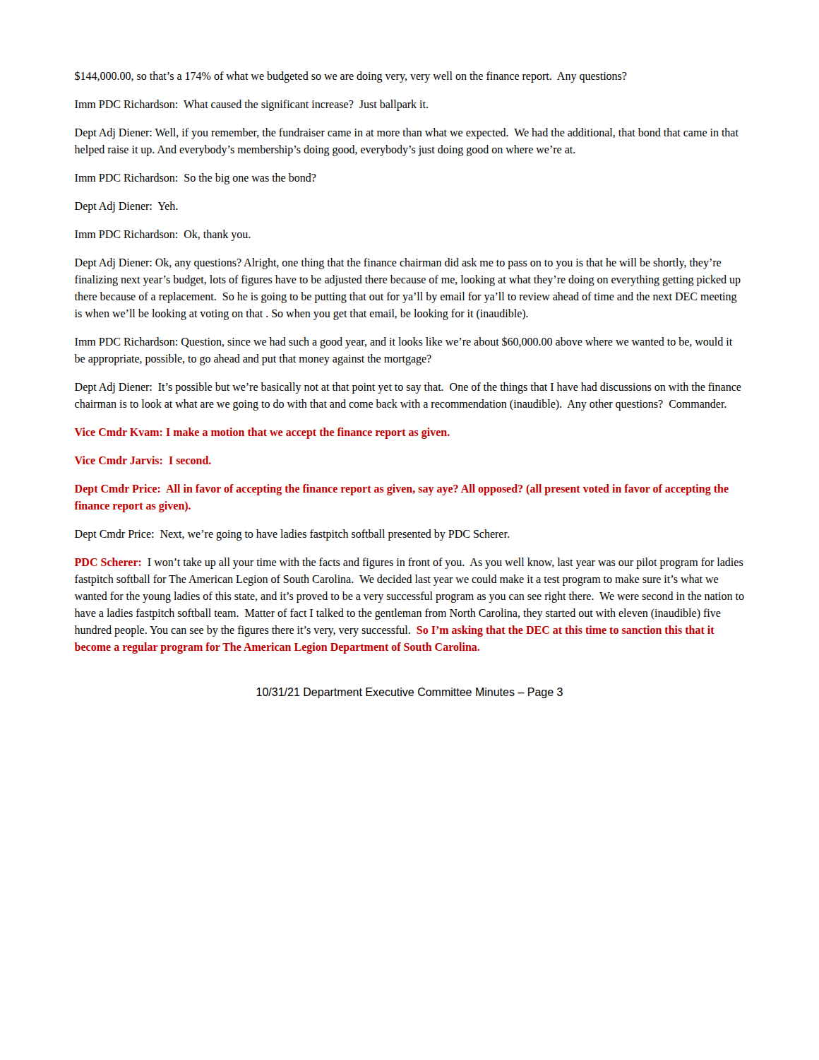$144,000.00, so that’s a 174% of what we budgeted so we are doing very, very well on the finance report. Any questions?
Imm PDC Richardson: What caused the significant increase? Just ballpark it.
Dept Adj Diener: Well, if you remember, the fundraiser came in at more than what we expected. We had the additional, that bond that came in that helped raise it up. And everybody’s membership’s doing good, everybody’s just doing good on where we’re at.
Imm PDC Richardson: So the big one was the bond?
Dept Adj Diener: Yeh.
Imm PDC Richardson: Ok, thank you.
Dept Adj Diener: Ok, any questions? Alright, one thing that the finance chairman did ask me to pass on to you is that he will be shortly, they’re finalizing next year’s budget, lots of figures have to be adjusted there because of me, looking at what they’re doing on everything getting picked up there because of a replacement. So he is going to be putting that out for ya’ll by email for ya’ll to review ahead of time and the next DEC meeting is when we’ll be looking at voting on that . So when you get that email, be looking for it (inaudible).
Imm PDC Richardson: Question, since we had such a good year, and it looks like we’re about $60,000.00 above where we wanted to be, would it be appropriate, possible, to go ahead and put that money against the mortgage?
Dept Adj Diener: It’s possible but we’re basically not at that point yet to say that. One of the things that I have had discussions on with the finance chairman is to look at what are we going to do with that and come back with a recommendation (inaudible). Any other questions? Commander.
Vice Cmdr Kvam: I make a motion that we accept the finance report as given.
Vice Cmdr Jarvis: I second.
Dept Cmdr Price: All in favor of accepting the finance report as given, say aye? All opposed? (all present voted in favor of accepting the finance report as given).
Dept Cmdr Price: Next, we’re going to have ladies fastpitch softball presented by PDC Scherer.
PDC Scherer: I won’t take up all your time with the facts and figures in front of you. As you well know, last year was our pilot program for ladies fastpitch softball for The American Legion of South Carolina. We decided last year we could make it a test program to make sure it’s what we wanted for the young ladies of this state, and it’s proved to be a very successful program as you can see right there. We were second in the nation to have a ladies fastpitch softball team. Matter of fact I talked to the gentleman from North Carolina, they started out with eleven (inaudible) five hundred people. You can see by the figures there it’s very, very successful. So I’m asking that the DEC at this time to sanction this that it become a regular program for The American Legion Department of South Carolina.
10/31/21 Department Executive Committee Minutes – Page 3